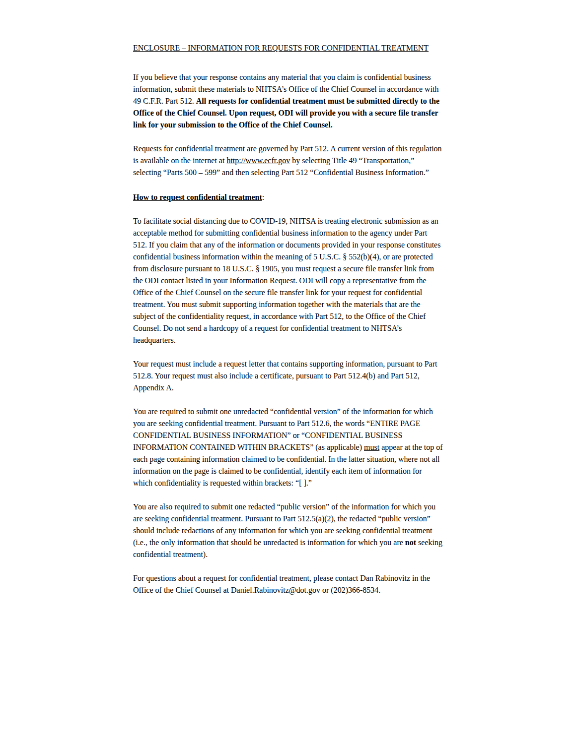ENCLOSURE – INFORMATION FOR REQUESTS FOR CONFIDENTIAL TREATMENT
If you believe that your response contains any material that you claim is confidential business information, submit these materials to NHTSA’s Office of the Chief Counsel in accordance with 49 C.F.R. Part 512. All requests for confidential treatment must be submitted directly to the Office of the Chief Counsel. Upon request, ODI will provide you with a secure file transfer link for your submission to the Office of the Chief Counsel.
Requests for confidential treatment are governed by Part 512. A current version of this regulation is available on the internet at http://www.ecfr.gov by selecting Title 49 “Transportation,” selecting “Parts 500 – 599” and then selecting Part 512 “Confidential Business Information.”
How to request confidential treatment:
To facilitate social distancing due to COVID-19, NHTSA is treating electronic submission as an acceptable method for submitting confidential business information to the agency under Part 512. If you claim that any of the information or documents provided in your response constitutes confidential business information within the meaning of 5 U.S.C. § 552(b)(4), or are protected from disclosure pursuant to 18 U.S.C. § 1905, you must request a secure file transfer link from the ODI contact listed in your Information Request. ODI will copy a representative from the Office of the Chief Counsel on the secure file transfer link for your request for confidential treatment. You must submit supporting information together with the materials that are the subject of the confidentiality request, in accordance with Part 512, to the Office of the Chief Counsel. Do not send a hardcopy of a request for confidential treatment to NHTSA’s headquarters.
Your request must include a request letter that contains supporting information, pursuant to Part 512.8. Your request must also include a certificate, pursuant to Part 512.4(b) and Part 512, Appendix A.
You are required to submit one unredacted “confidential version” of the information for which you are seeking confidential treatment. Pursuant to Part 512.6, the words “ENTIRE PAGE CONFIDENTIAL BUSINESS INFORMATION” or “CONFIDENTIAL BUSINESS INFORMATION CONTAINED WITHIN BRACKETS” (as applicable) must appear at the top of each page containing information claimed to be confidential. In the latter situation, where not all information on the page is claimed to be confidential, identify each item of information for which confidentiality is requested within brackets: “[ ].”
You are also required to submit one redacted “public version” of the information for which you are seeking confidential treatment. Pursuant to Part 512.5(a)(2), the redacted “public version” should include redactions of any information for which you are seeking confidential treatment (i.e., the only information that should be unredacted is information for which you are not seeking confidential treatment).
For questions about a request for confidential treatment, please contact Dan Rabinovitz in the Office of the Chief Counsel at Daniel.Rabinovitz@dot.gov or (202)366-8534.